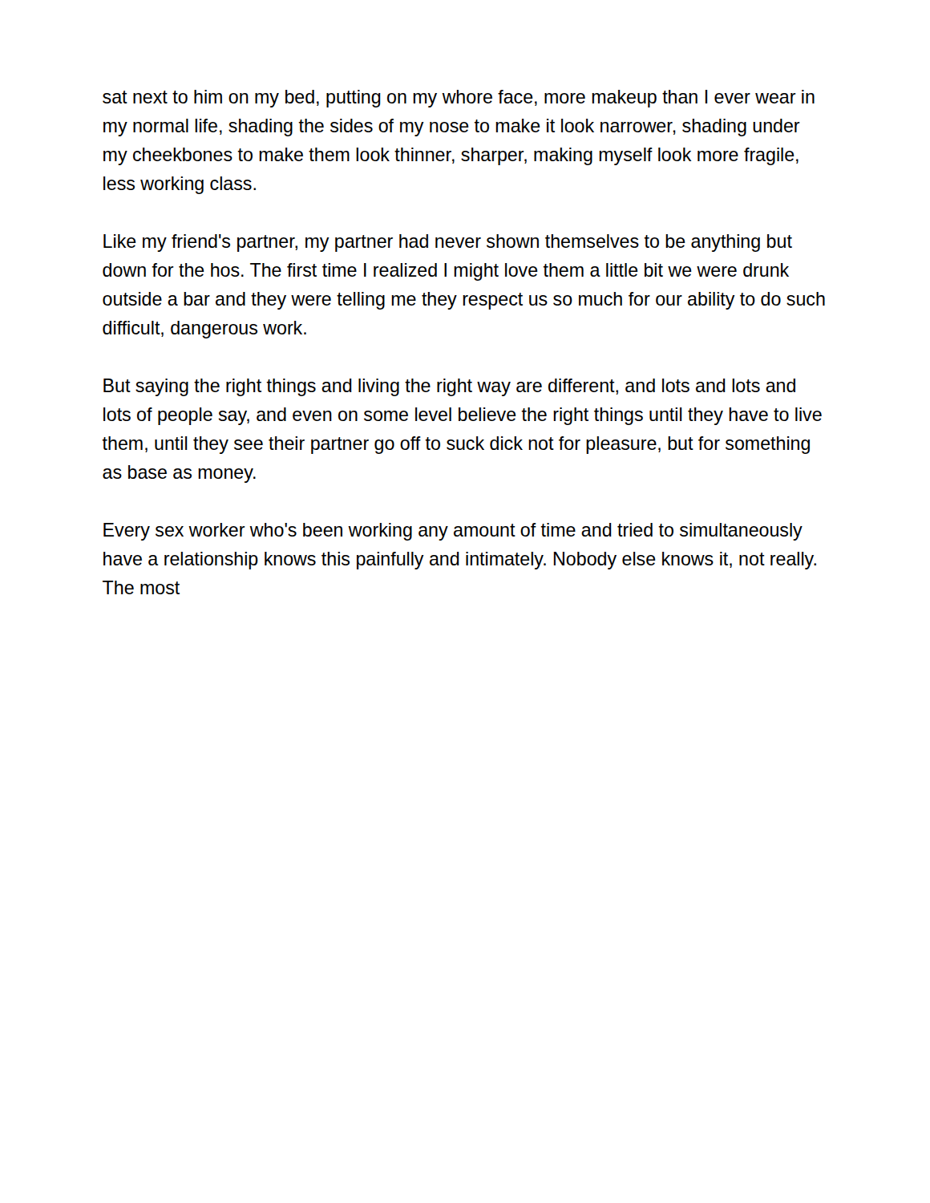sat next to him on my bed, putting on my whore face, more makeup than I ever wear in my normal life, shading the sides of my nose to make it look narrower, shading under my cheekbones to make them look thinner, sharper, making myself look more fragile, less working class.
Like my friend's partner, my partner had never shown themselves to be anything but down for the hos. The first time I realized I might love them a little bit we were drunk outside a bar and they were telling me they respect us so much for our ability to do such difficult, dangerous work.
But saying the right things and living the right way are different, and lots and lots and lots of people say, and even on some level believe the right things until they have to live them, until they see their partner go off to suck dick not for pleasure, but for something as base as money.
Every sex worker who's been working any amount of time and tried to simultaneously have a relationship knows this painfully and intimately. Nobody else knows it, not really. The most